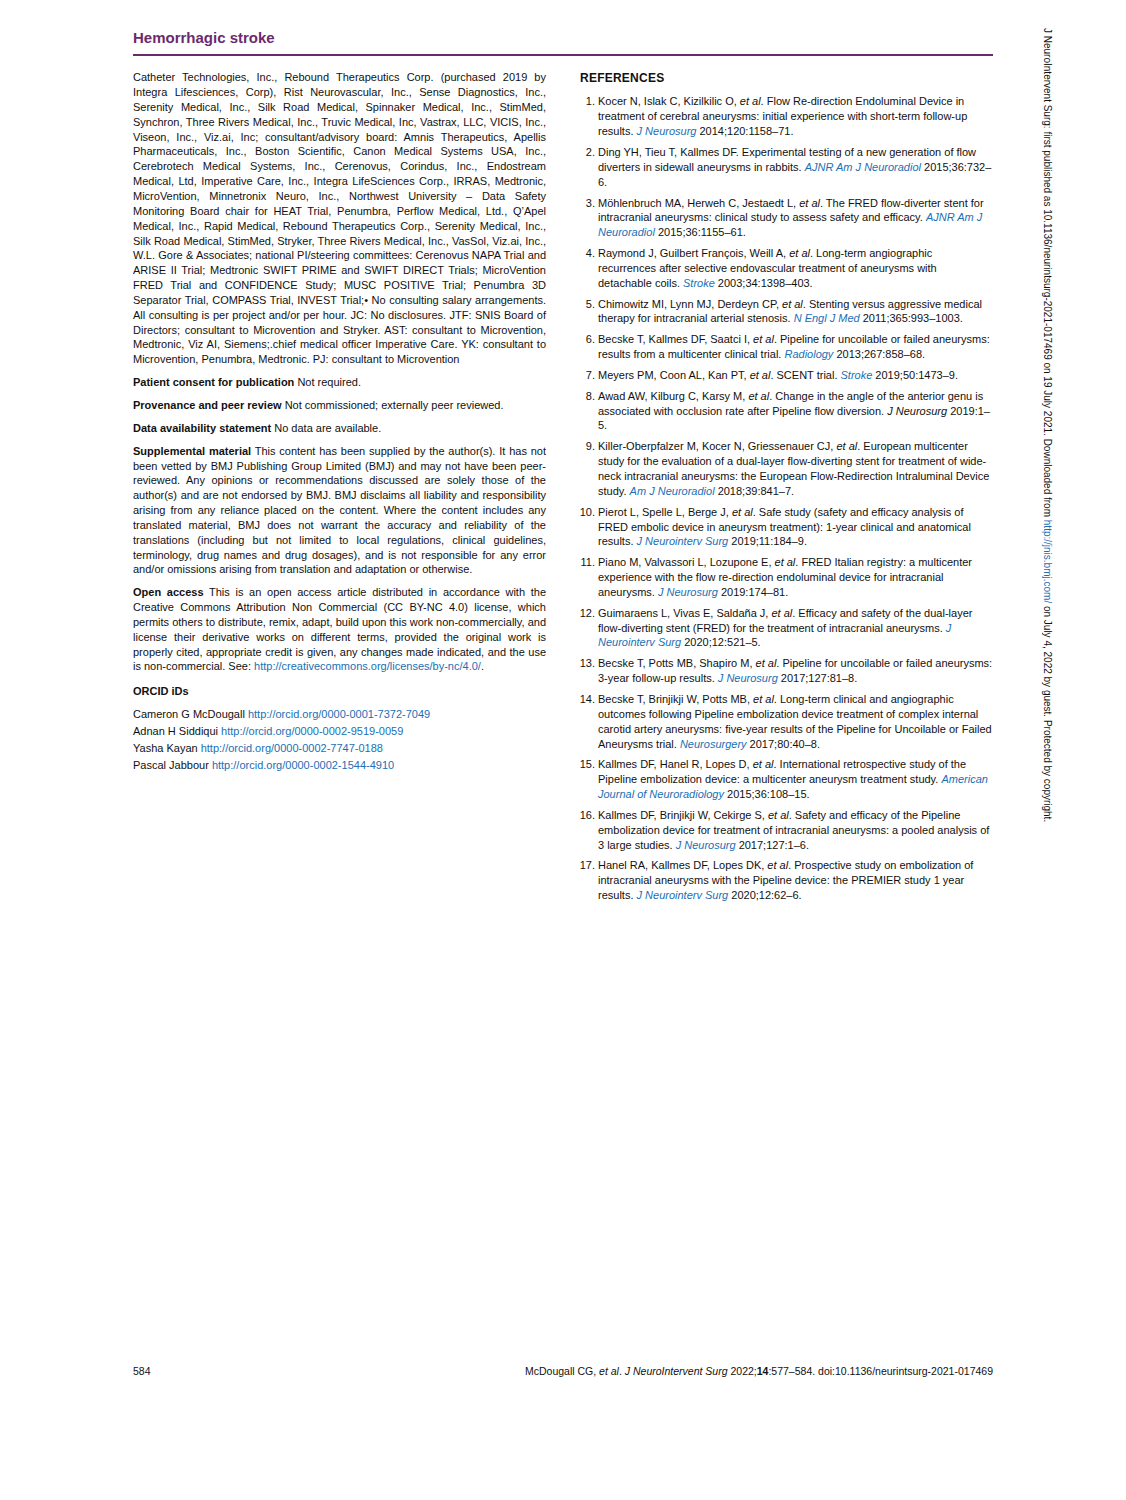Hemorrhagic stroke
Catheter Technologies, Inc., Rebound Therapeutics Corp. (purchased 2019 by Integra Lifesciences, Corp), Rist Neurovascular, Inc., Sense Diagnostics, Inc., Serenity Medical, Inc., Silk Road Medical, Spinnaker Medical, Inc., StimMed, Synchron, Three Rivers Medical, Inc., Truvic Medical, Inc, Vastrax, LLC, VICIS, Inc., Viseon, Inc., Viz.ai, Inc; consultant/advisory board: Amnis Therapeutics, Apellis Pharmaceuticals, Inc., Boston Scientific, Canon Medical Systems USA, Inc., Cerebrotech Medical Systems, Inc., Cerenovus, Corindus, Inc., Endostream Medical, Ltd, Imperative Care, Inc., Integra LifeSciences Corp., IRRAS, Medtronic, MicroVention, Minnetronix Neuro, Inc., Northwest University – Data Safety Monitoring Board chair for HEAT Trial, Penumbra, Perflow Medical, Ltd., Q’Apel Medical, Inc., Rapid Medical, Rebound Therapeutics Corp., Serenity Medical, Inc., Silk Road Medical, StimMed, Stryker, Three Rivers Medical, Inc., VasSol, Viz.ai, Inc., W.L. Gore & Associates; national PI/steering committees: Cerenovus NAPA Trial and ARISE II Trial; Medtronic SWIFT PRIME and SWIFT DIRECT Trials; MicroVention FRED Trial and CONFIDENCE Study; MUSC POSITIVE Trial; Penumbra 3D Separator Trial, COMPASS Trial, INVEST Trial;• No consulting salary arrangements. All consulting is per project and/or per hour. JC: No disclosures. JTF: SNIS Board of Directors; consultant to Microvention and Stryker. AST: consultant to Microvention, Medtronic, Viz AI, Siemens;.chief medical officer Imperative Care. YK: consultant to Microvention, Penumbra, Medtronic. PJ: consultant to Microvention
Patient consent for publication Not required.
Provenance and peer review Not commissioned; externally peer reviewed.
Data availability statement No data are available.
Supplemental material This content has been supplied by the author(s). It has not been vetted by BMJ Publishing Group Limited (BMJ) and may not have been peer-reviewed. Any opinions or recommendations discussed are solely those of the author(s) and are not endorsed by BMJ. BMJ disclaims all liability and responsibility arising from any reliance placed on the content. Where the content includes any translated material, BMJ does not warrant the accuracy and reliability of the translations (including but not limited to local regulations, clinical guidelines, terminology, drug names and drug dosages), and is not responsible for any error and/or omissions arising from translation and adaptation or otherwise.
Open access This is an open access article distributed in accordance with the Creative Commons Attribution Non Commercial (CC BY-NC 4.0) license, which permits others to distribute, remix, adapt, build upon this work non-commercially, and license their derivative works on different terms, provided the original work is properly cited, appropriate credit is given, any changes made indicated, and the use is non-commercial. See: http://creativecommons.org/licenses/by-nc/4.0/.
ORCID iDs
Cameron G McDougall http://orcid.org/0000-0001-7372-7049
Adnan H Siddiqui http://orcid.org/0000-0002-9519-0059
Yasha Kayan http://orcid.org/0000-0002-7747-0188
Pascal Jabbour http://orcid.org/0000-0002-1544-4910
References
Kocer N, Islak C, Kizilkilic O, et al. Flow Re-direction Endoluminal Device in treatment of cerebral aneurysms: initial experience with short-term follow-up results. J Neurosurg 2014;120:1158–71.
Ding YH, Tieu T, Kallmes DF. Experimental testing of a new generation of flow diverters in sidewall aneurysms in rabbits. AJNR Am J Neuroradiol 2015;36:732–6.
Möhlenbruch MA, Herweh C, Jestaedt L, et al. The FRED flow-diverter stent for intracranial aneurysms: clinical study to assess safety and efficacy. AJNR Am J Neuroradiol 2015;36:1155–61.
Raymond J, Guilbert François, Weill A, et al. Long-term angiographic recurrences after selective endovascular treatment of aneurysms with detachable coils. Stroke 2003;34:1398–403.
Chimowitz MI, Lynn MJ, Derdeyn CP, et al. Stenting versus aggressive medical therapy for intracranial arterial stenosis. N Engl J Med 2011;365:993–1003.
Becske T, Kallmes DF, Saatci I, et al. Pipeline for uncoilable or failed aneurysms: results from a multicenter clinical trial. Radiology 2013;267:858–68.
Meyers PM, Coon AL, Kan PT, et al. SCENT trial. Stroke 2019;50:1473–9.
Awad AW, Kilburg C, Karsy M, et al. Change in the angle of the anterior genu is associated with occlusion rate after Pipeline flow diversion. J Neurosurg 2019:1–5.
Killer-Oberpfalzer M, Kocer N, Griessenauer CJ, et al. European multicenter study for the evaluation of a dual-layer flow-diverting stent for treatment of wide-neck intracranial aneurysms: the European Flow-Redirection Intraluminal Device study. Am J Neuroradiol 2018;39:841–7.
Pierot L, Spelle L, Berge J, et al. Safe study (safety and efficacy analysis of FRED embolic device in aneurysm treatment): 1-year clinical and anatomical results. J Neurointerv Surg 2019;11:184–9.
Piano M, Valvassori L, Lozupone E, et al. FRED Italian registry: a multicenter experience with the flow re-direction endoluminal device for intracranial aneurysms. J Neurosurg 2019:174–81.
Guimaraens L, Vivas E, Saldaña J, et al. Efficacy and safety of the dual-layer flow-diverting stent (FRED) for the treatment of intracranial aneurysms. J Neurointerv Surg 2020;12:521–5.
Becske T, Potts MB, Shapiro M, et al. Pipeline for uncoilable or failed aneurysms: 3-year follow-up results. J Neurosurg 2017;127:81–8.
Becske T, Brinjikji W, Potts MB, et al. Long-term clinical and angiographic outcomes following Pipeline embolization device treatment of complex internal carotid artery aneurysms: five-year results of the Pipeline for Uncoilable or Failed Aneurysms trial. Neurosurgery 2017;80:40–8.
Kallmes DF, Hanel R, Lopes D, et al. International retrospective study of the Pipeline embolization device: a multicenter aneurysm treatment study. American Journal of Neuroradiology 2015;36:108–15.
Kallmes DF, Brinjikji W, Cekirge S, et al. Safety and efficacy of the Pipeline embolization device for treatment of intracranial aneurysms: a pooled analysis of 3 large studies. J Neurosurg 2017;127:1–6.
Hanel RA, Kallmes DF, Lopes DK, et al. Prospective study on embolization of intracranial aneurysms with the Pipeline device: the PREMIER study 1 year results. J Neurointerv Surg 2020;12:62–6.
584
McDougall CG, et al. J NeuroIntervent Surg 2022;14:577–584. doi:10.1136/neurintsurg-2021-017469
J NeuroIntervent Surg: first published as 10.1136/neurintsurg-2021-017469 on 19 July 2021. Downloaded from http://jnis.bmj.com/ on July 4, 2022 by guest. Protected by copyright.